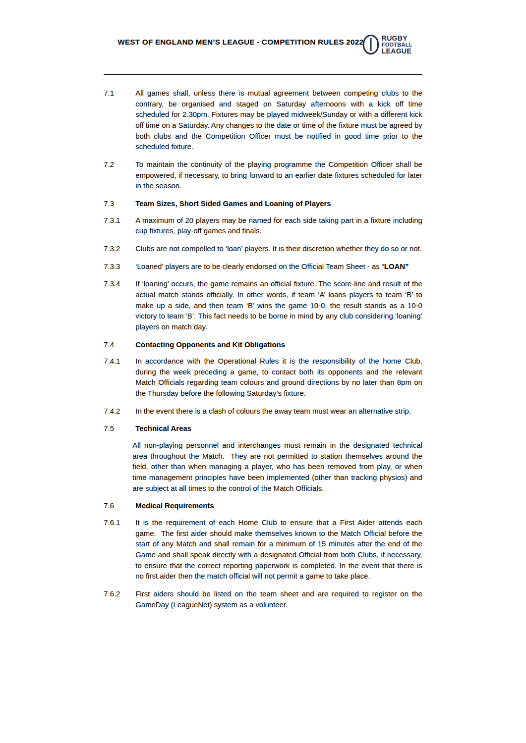RUGBY FOOTBALL LEAGUE
WEST OF ENGLAND MEN’S LEAGUE - COMPETITION RULES 2022
7.1
All games shall, unless there is mutual agreement between competing clubs to the contrary, be organised and staged on Saturday afternoons with a kick off time scheduled for 2.30pm. Fixtures may be played midweek/Sunday or with a different kick off time on a Saturday. Any changes to the date or time of the fixture must be agreed by both clubs and the Competition Officer must be notified in good time prior to the scheduled fixture.
7.2
To maintain the continuity of the playing programme the Competition Officer shall be empowered, if necessary, to bring forward to an earlier date fixtures scheduled for later in the season.
7.3
Team Sizes, Short Sided Games and Loaning of Players
7.3.1
A maximum of 20 players may be named for each side taking part in a fixture including cup fixtures, play-off games and finals.
7.3.2
Clubs are not compelled to ‘loan’ players. It is their discretion whether they do so or not.
7.3.3
‘Loaned’ players are to be clearly endorsed on the Official Team Sheet - as “LOAN”
7.3.4
If ‘loaning’ occurs, the game remains an official fixture. The score-line and result of the actual match stands officially. In other words, if team ‘A’ loans players to team ‘B’ to make up a side, and then team ‘B’ wins the game 10-0, the result stands as a 10-0 victory to team ‘B’. This fact needs to be borne in mind by any club considering ‘loaning’ players on match day.
7.4
Contacting Opponents and Kit Obligations
7.4.1
In accordance with the Operational Rules it is the responsibility of the home Club, during the week preceding a game, to contact both its opponents and the relevant Match Officials regarding team colours and ground directions by no later than 8pm on the Thursday before the following Saturday’s fixture.
7.4.2
In the event there is a clash of colours the away team must wear an alternative strip.
7.5
Technical Areas
All non-playing personnel and interchanges must remain in the designated technical area throughout the Match. They are not permitted to station themselves around the field, other than when managing a player, who has been removed from play, or when time management principles have been implemented (other than tracking physios) and are subject at all times to the control of the Match Officials.
7.6
Medical Requirements
7.6.1
It is the requirement of each Home Club to ensure that a First Aider attends each game. The first aider should make themselves known to the Match Official before the start of any Match and shall remain for a minimum of 15 minutes after the end of the Game and shall speak directly with a designated Official from both Clubs, if necessary, to ensure that the correct reporting paperwork is completed. In the event that there is no first aider then the match official will not permit a game to take place.
7.6.2
First aiders should be listed on the team sheet and are required to register on the GameDay (LeagueNet) system as a volunteer.